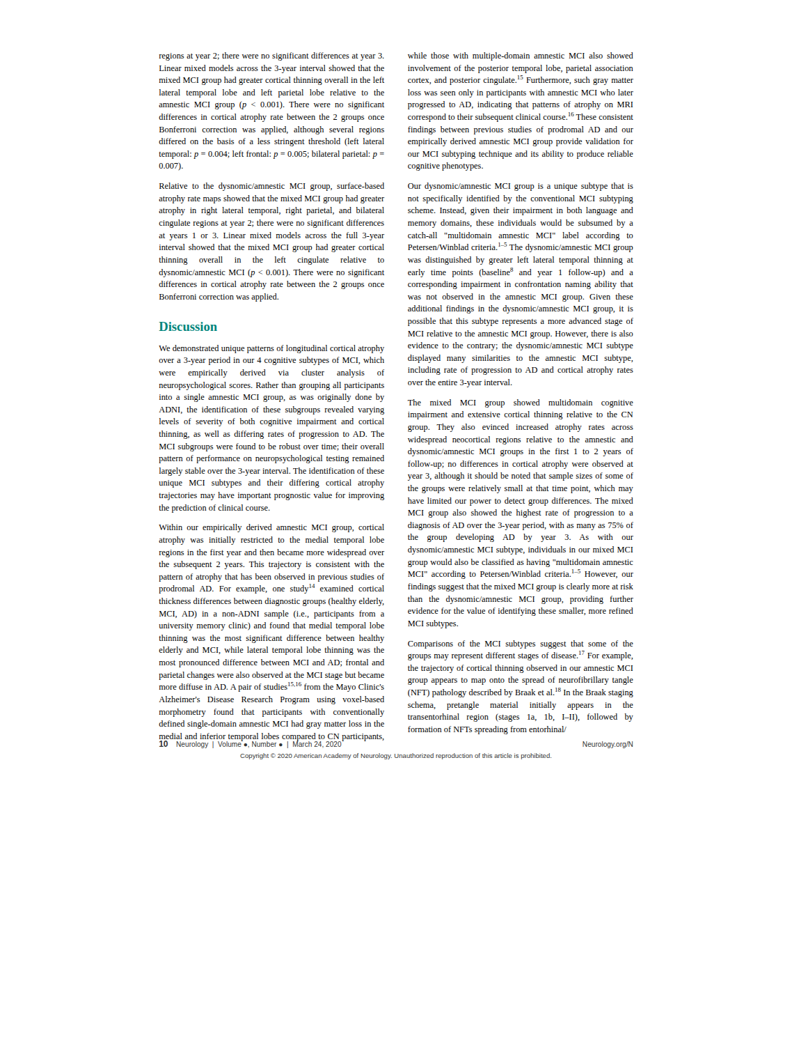regions at year 2; there were no significant differences at year 3. Linear mixed models across the 3-year interval showed that the mixed MCI group had greater cortical thinning overall in the left lateral temporal lobe and left parietal lobe relative to the amnestic MCI group (p < 0.001). There were no significant differences in cortical atrophy rate between the 2 groups once Bonferroni correction was applied, although several regions differed on the basis of a less stringent threshold (left lateral temporal: p = 0.004; left frontal: p = 0.005; bilateral parietal: p = 0.007).
Relative to the dysnomic/amnestic MCI group, surface-based atrophy rate maps showed that the mixed MCI group had greater atrophy in right lateral temporal, right parietal, and bilateral cingulate regions at year 2; there were no significant differences at years 1 or 3. Linear mixed models across the full 3-year interval showed that the mixed MCI group had greater cortical thinning overall in the left cingulate relative to dysnomic/amnestic MCI (p < 0.001). There were no significant differences in cortical atrophy rate between the 2 groups once Bonferroni correction was applied.
Discussion
We demonstrated unique patterns of longitudinal cortical atrophy over a 3-year period in our 4 cognitive subtypes of MCI, which were empirically derived via cluster analysis of neuropsychological scores. Rather than grouping all participants into a single amnestic MCI group, as was originally done by ADNI, the identification of these subgroups revealed varying levels of severity of both cognitive impairment and cortical thinning, as well as differing rates of progression to AD. The MCI subgroups were found to be robust over time; their overall pattern of performance on neuropsychological testing remained largely stable over the 3-year interval. The identification of these unique MCI subtypes and their differing cortical atrophy trajectories may have important prognostic value for improving the prediction of clinical course.
Within our empirically derived amnestic MCI group, cortical atrophy was initially restricted to the medial temporal lobe regions in the first year and then became more widespread over the subsequent 2 years. This trajectory is consistent with the pattern of atrophy that has been observed in previous studies of prodromal AD. For example, one study14 examined cortical thickness differences between diagnostic groups (healthy elderly, MCI, AD) in a non-ADNI sample (i.e., participants from a university memory clinic) and found that medial temporal lobe thinning was the most significant difference between healthy elderly and MCI, while lateral temporal lobe thinning was the most pronounced difference between MCI and AD; frontal and parietal changes were also observed at the MCI stage but became more diffuse in AD. A pair of studies15,16 from the Mayo Clinic's Alzheimer's Disease Research Program using voxel-based morphometry found that participants with conventionally defined single-domain amnestic MCI had gray matter loss in the medial and inferior temporal lobes compared to CN participants, while those with multiple-domain amnestic MCI also showed involvement of the posterior temporal lobe, parietal association cortex, and posterior cingulate.15 Furthermore, such gray matter loss was seen only in participants with amnestic MCI who later progressed to AD, indicating that patterns of atrophy on MRI correspond to their subsequent clinical course.16 These consistent findings between previous studies of prodromal AD and our empirically derived amnestic MCI group provide validation for our MCI subtyping technique and its ability to produce reliable cognitive phenotypes.
Our dysnomic/amnestic MCI group is a unique subtype that is not specifically identified by the conventional MCI subtyping scheme. Instead, given their impairment in both language and memory domains, these individuals would be subsumed by a catch-all "multidomain amnestic MCI" label according to Petersen/Winblad criteria.1–5 The dysnomic/amnestic MCI group was distinguished by greater left lateral temporal thinning at early time points (baseline8 and year 1 follow-up) and a corresponding impairment in confrontation naming ability that was not observed in the amnestic MCI group. Given these additional findings in the dysnomic/amnestic MCI group, it is possible that this subtype represents a more advanced stage of MCI relative to the amnestic MCI group. However, there is also evidence to the contrary; the dysnomic/amnestic MCI subtype displayed many similarities to the amnestic MCI subtype, including rate of progression to AD and cortical atrophy rates over the entire 3-year interval.
The mixed MCI group showed multidomain cognitive impairment and extensive cortical thinning relative to the CN group. They also evinced increased atrophy rates across widespread neocortical regions relative to the amnestic and dysnomic/amnestic MCI groups in the first 1 to 2 years of follow-up; no differences in cortical atrophy were observed at year 3, although it should be noted that sample sizes of some of the groups were relatively small at that time point, which may have limited our power to detect group differences. The mixed MCI group also showed the highest rate of progression to a diagnosis of AD over the 3-year period, with as many as 75% of the group developing AD by year 3. As with our dysnomic/amnestic MCI subtype, individuals in our mixed MCI group would also be classified as having "multidomain amnestic MCI" according to Petersen/Winblad criteria.1–5 However, our findings suggest that the mixed MCI group is clearly more at risk than the dysnomic/amnestic MCI group, providing further evidence for the value of identifying these smaller, more refined MCI subtypes.
Comparisons of the MCI subtypes suggest that some of the groups may represent different stages of disease.17 For example, the trajectory of cortical thinning observed in our amnestic MCI group appears to map onto the spread of neurofibrillary tangle (NFT) pathology described by Braak et al.18 In the Braak staging schema, pretangle material initially appears in the transentorhinal region (stages 1a, 1b, I–II), followed by formation of NFTs spreading from entorhinal/
10 Neurology | Volume ●, Number ● | March 24, 2020
Neurology.org/N
Copyright © 2020 American Academy of Neurology. Unauthorized reproduction of this article is prohibited.